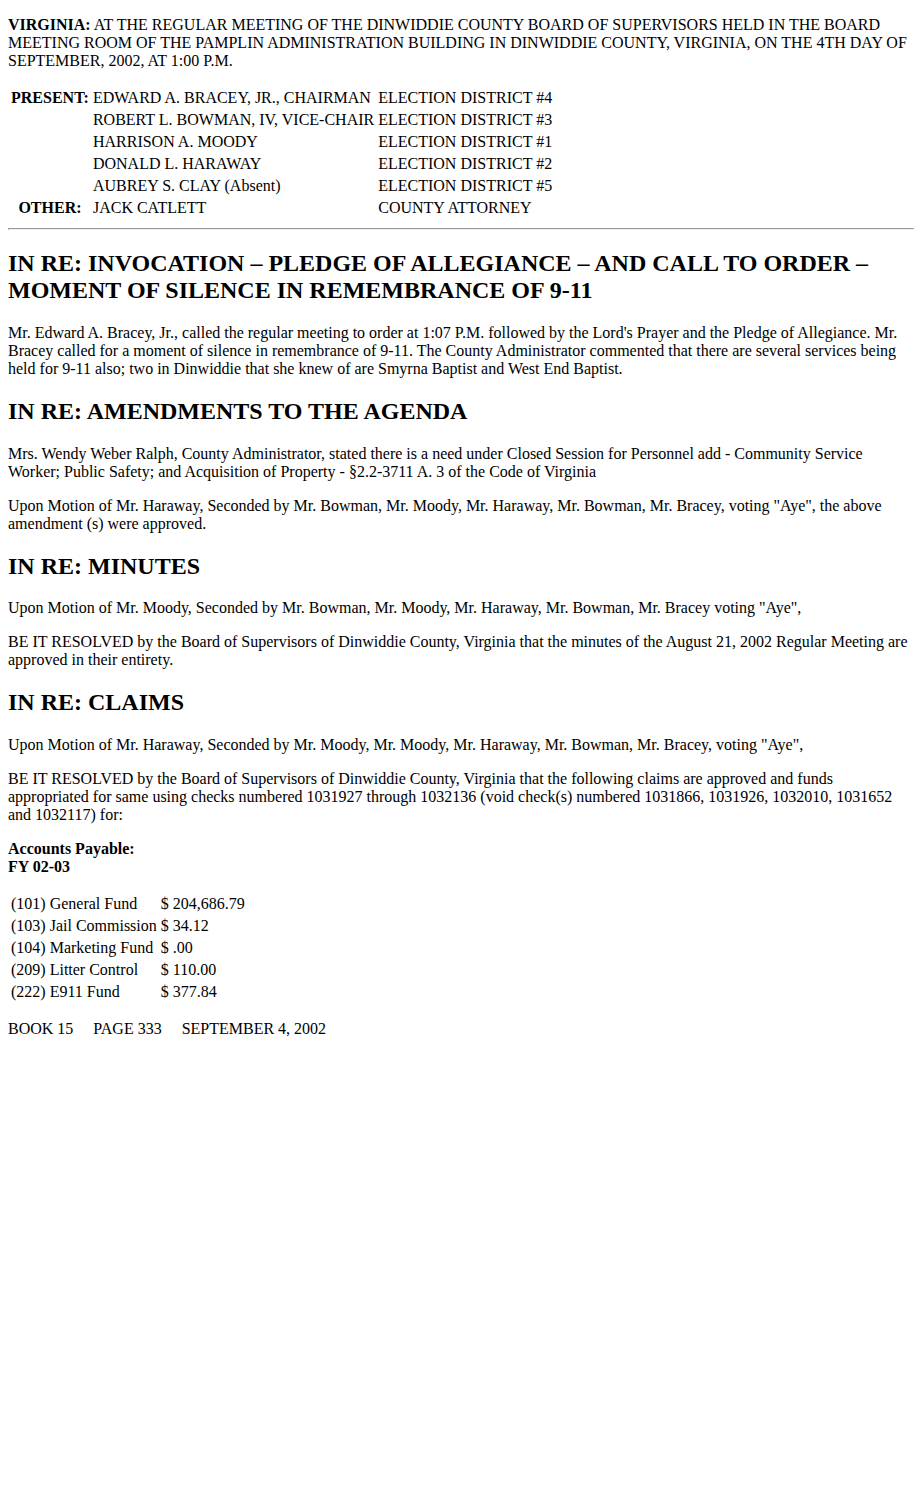VIRGINIA: AT THE REGULAR MEETING OF THE DINWIDDIE COUNTY BOARD OF SUPERVISORS HELD IN THE BOARD MEETING ROOM OF THE PAMPLIN ADMINISTRATION BUILDING IN DINWIDDIE COUNTY, VIRGINIA, ON THE 4TH DAY OF SEPTEMBER, 2002, AT 1:00 P.M.
| PRESENT: | EDWARD A. BRACEY, JR., CHAIRMAN | ELECTION DISTRICT #4 |
| | ROBERT L. BOWMAN, IV, VICE-CHAIR | ELECTION DISTRICT #3 |
| | HARRISON A. MOODY | ELECTION DISTRICT #1 |
| | DONALD L. HARAWAY | ELECTION DISTRICT #2 |
| | AUBREY S. CLAY (Absent) | ELECTION DISTRICT #5 |
| OTHER: | JACK CATLETT | COUNTY ATTORNEY |
IN RE: INVOCATION – PLEDGE OF ALLEGIANCE – AND CALL TO ORDER – MOMENT OF SILENCE IN REMEMBRANCE OF 9-11
Mr. Edward A. Bracey, Jr., called the regular meeting to order at 1:07 P.M. followed by the Lord's Prayer and the Pledge of Allegiance. Mr. Bracey called for a moment of silence in remembrance of 9-11. The County Administrator commented that there are several services being held for 9-11 also; two in Dinwiddie that she knew of are Smyrna Baptist and West End Baptist.
IN RE: AMENDMENTS TO THE AGENDA
Mrs. Wendy Weber Ralph, County Administrator, stated there is a need under Closed Session for Personnel add - Community Service Worker; Public Safety; and Acquisition of Property - §2.2-3711 A. 3 of the Code of Virginia
Upon Motion of Mr. Haraway, Seconded by Mr. Bowman, Mr. Moody, Mr. Haraway, Mr. Bowman, Mr. Bracey, voting "Aye", the above amendment (s) were approved.
IN RE: MINUTES
Upon Motion of Mr. Moody, Seconded by Mr. Bowman, Mr. Moody, Mr. Haraway, Mr. Bowman, Mr. Bracey voting "Aye",
BE IT RESOLVED by the Board of Supervisors of Dinwiddie County, Virginia that the minutes of the August 21, 2002 Regular Meeting are approved in their entirety.
IN RE: CLAIMS
Upon Motion of Mr. Haraway, Seconded by Mr. Moody, Mr. Moody, Mr. Haraway, Mr. Bowman, Mr. Bracey, voting "Aye",
BE IT RESOLVED by the Board of Supervisors of Dinwiddie County, Virginia that the following claims are approved and funds appropriated for same using checks numbered 1031927 through 1032136 (void check(s) numbered 1031866, 1031926, 1032010, 1031652 and 1032117) for:
Accounts Payable:
FY 02-03
| (101) General Fund | $ 204,686.79 |
| (103) Jail Commission | $ 34.12 |
| (104) Marketing Fund | $ .00 |
| (209) Litter Control | $ 110.00 |
| (222) E911 Fund | $ 377.84 |
BOOK 15 PAGE 333 SEPTEMBER 4, 2002